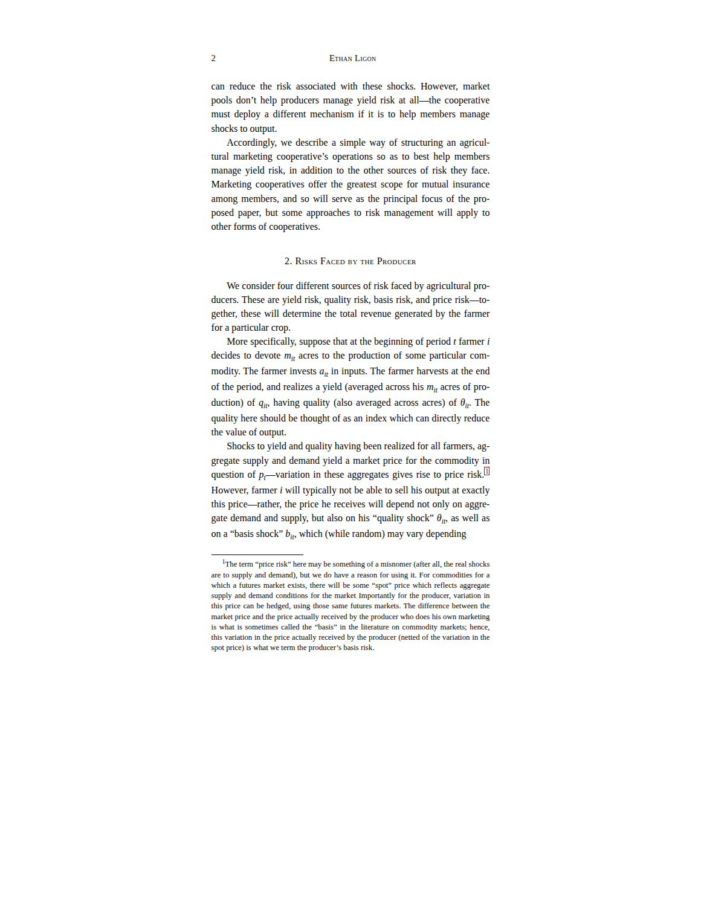2 Ethan Ligon
can reduce the risk associated with these shocks. However, market pools don’t help producers manage yield risk at all—the cooperative must deploy a different mechanism if it is to help members manage shocks to output.
Accordingly, we describe a simple way of structuring an agricultural marketing cooperative’s operations so as to best help members manage yield risk, in addition to the other sources of risk they face. Marketing cooperatives offer the greatest scope for mutual insurance among members, and so will serve as the principal focus of the proposed paper, but some approaches to risk management will apply to other forms of cooperatives.
2. Risks Faced by the Producer
We consider four different sources of risk faced by agricultural producers. These are yield risk, quality risk, basis risk, and price risk—together, these will determine the total revenue generated by the farmer for a particular crop.
More specifically, suppose that at the beginning of period t farmer i decides to devote mit acres to the production of some particular commodity. The farmer invests ait in inputs. The farmer harvests at the end of the period, and realizes a yield (averaged across his mit acres of production) of qit, having quality (also averaged across acres) of θit. The quality here should be thought of as an index which can directly reduce the value of output.
Shocks to yield and quality having been realized for all farmers, aggregate supply and demand yield a market price for the commodity in question of pt—variation in these aggregates gives rise to price risk.1 However, farmer i will typically not be able to sell his output at exactly this price—rather, the price he receives will depend not only on aggregate demand and supply, but also on his “quality shock” θit, as well as on a “basis shock” bit, which (while random) may vary depending
1The term “price risk” here may be something of a misnomer (after all, the real shocks are to supply and demand), but we do have a reason for using it. For commodities for a which a futures market exists, there will be some “spot” price which reflects aggregate supply and demand conditions for the market Importantly for the producer, variation in this price can be hedged, using those same futures markets. The difference between the market price and the price actually received by the producer who does his own marketing is what is sometimes called the “basis” in the literature on commodity markets; hence, this variation in the price actually received by the producer (netted of the variation in the spot price) is what we term the producer’s basis risk.